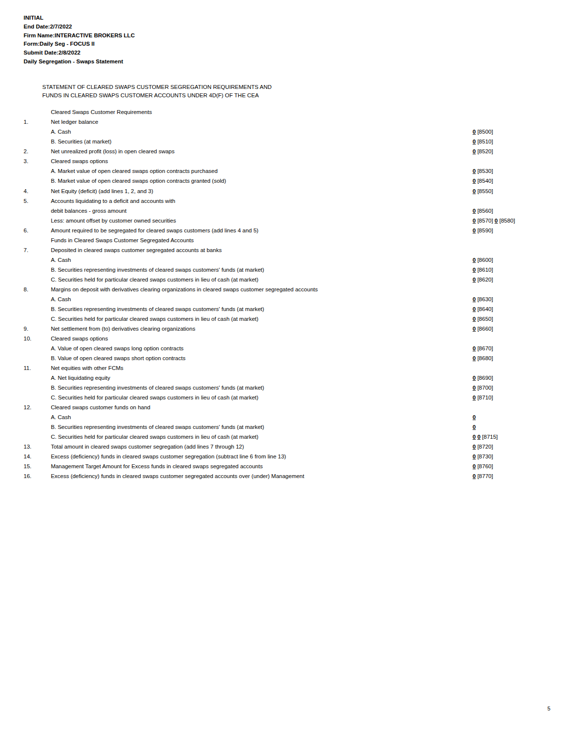INITIAL
End Date:2/7/2022
Firm Name:INTERACTIVE BROKERS LLC
Form:Daily Seg - FOCUS II
Submit Date:2/8/2022
Daily Segregation - Swaps Statement
STATEMENT OF CLEARED SWAPS CUSTOMER SEGREGATION REQUIREMENTS AND
FUNDS IN CLEARED SWAPS CUSTOMER ACCOUNTS UNDER 4D(F) OF THE CEA
| | Cleared Swaps Customer Requirements | |
| 1. | Net ledger balance | |
| | A. Cash | 0 [8500] |
| | B. Securities (at market) | 0 [8510] |
| 2. | Net unrealized profit (loss) in open cleared swaps | 0 [8520] |
| 3. | Cleared swaps options | |
| | A. Market value of open cleared swaps option contracts purchased | 0 [8530] |
| | B. Market value of open cleared swaps option contracts granted (sold) | 0 [8540] |
| 4. | Net Equity (deficit) (add lines 1, 2, and 3) | 0 [8550] |
| 5. | Accounts liquidating to a deficit and accounts with | |
| | debit balances - gross amount | 0 [8560] |
| | Less: amount offset by customer owned securities | 0 [8570] 0 [8580] |
| 6. | Amount required to be segregated for cleared swaps customers (add lines 4 and 5) | 0 [8590] |
| | Funds in Cleared Swaps Customer Segregated Accounts | |
| 7. | Deposited in cleared swaps customer segregated accounts at banks | |
| | A. Cash | 0 [8600] |
| | B. Securities representing investments of cleared swaps customers' funds (at market) | 0 [8610] |
| | C. Securities held for particular cleared swaps customers in lieu of cash (at market) | 0 [8620] |
| 8. | Margins on deposit with derivatives clearing organizations in cleared swaps customer segregated accounts | |
| | A. Cash | 0 [8630] |
| | B. Securities representing investments of cleared swaps customers' funds (at market) | 0 [8640] |
| | C. Securities held for particular cleared swaps customers in lieu of cash (at market) | 0 [8650] |
| 9. | Net settlement from (to) derivatives clearing organizations | 0 [8660] |
| 10. | Cleared swaps options | |
| | A. Value of open cleared swaps long option contracts | 0 [8670] |
| | B. Value of open cleared swaps short option contracts | 0 [8680] |
| 11. | Net equities with other FCMs | |
| | A. Net liquidating equity | 0 [8690] |
| | B. Securities representing investments of cleared swaps customers' funds (at market) | 0 [8700] |
| | C. Securities held for particular cleared swaps customers in lieu of cash (at market) | 0 [8710] |
| 12. | Cleared swaps customer funds on hand | |
| | A. Cash | 0 |
| | B. Securities representing investments of cleared swaps customers' funds (at market) | 0 |
| | C. Securities held for particular cleared swaps customers in lieu of cash (at market) | 0 0 [8715] |
| 13. | Total amount in cleared swaps customer segregation (add lines 7 through 12) | 0 [8720] |
| 14. | Excess (deficiency) funds in cleared swaps customer segregation (subtract line 6 from line 13) | 0 [8730] |
| 15. | Management Target Amount for Excess funds in cleared swaps segregated accounts | 0 [8760] |
| 16. | Excess (deficiency) funds in cleared swaps customer segregated accounts over (under) Management | 0 [8770] |
5